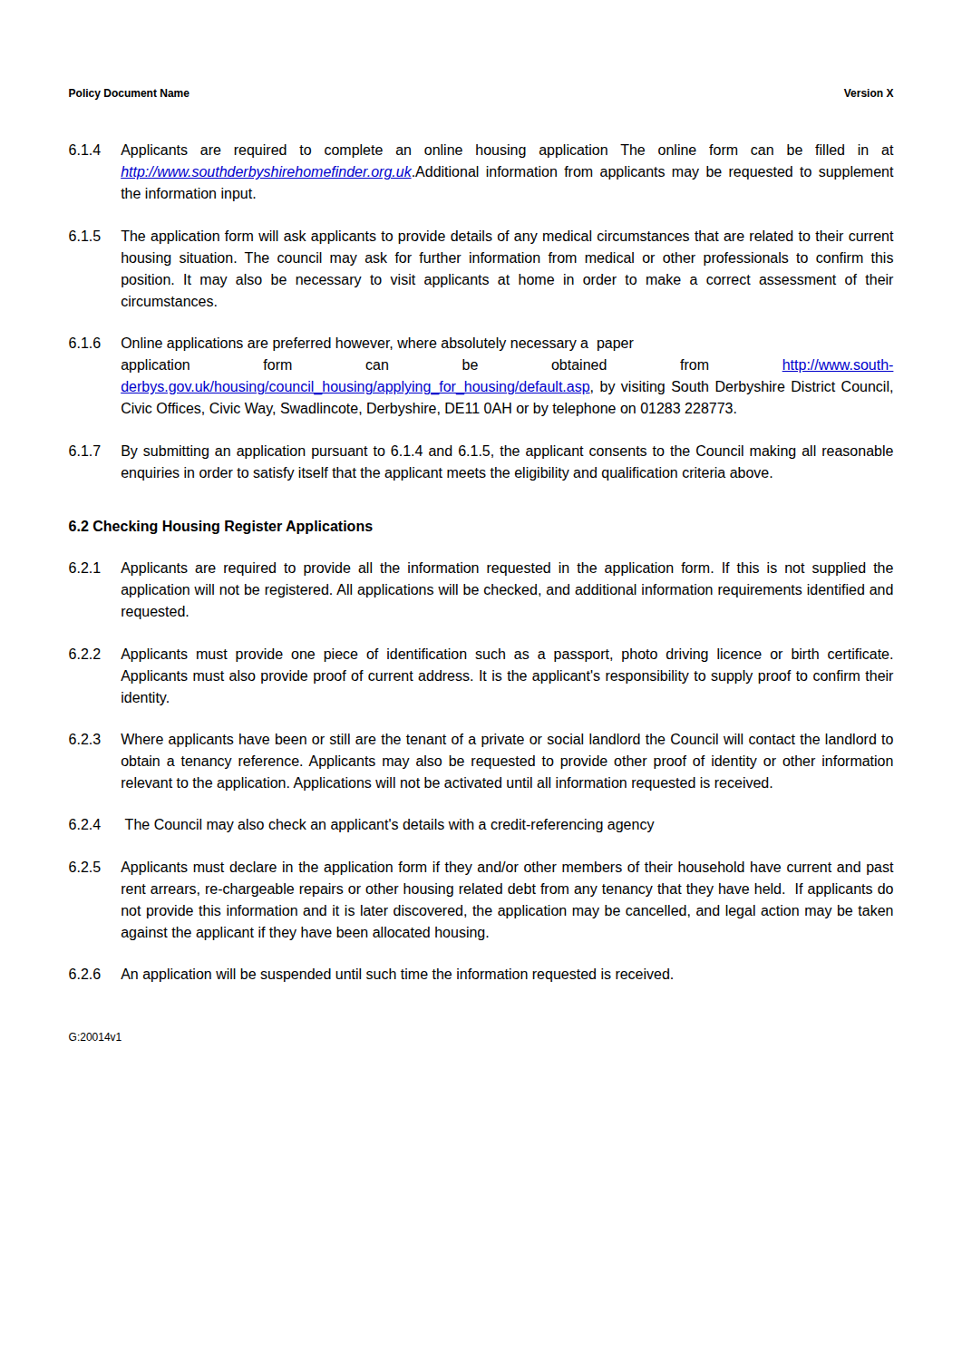Policy Document Name Version X
6.1.4
Applicants are required to complete an online housing application The online form can be filled in at http://www.southderbyshirehomefinder.org.uk.Additional information from applicants may be requested to supplement the information input.
6.1.5
The application form will ask applicants to provide details of any medical circumstances that are related to their current housing situation. The council may ask for further information from medical or other professionals to confirm this position. It may also be necessary to visit applicants at home in order to make a correct assessment of their circumstances.
6.1.6
Online applications are preferred however, where absolutely necessary a paper
application form can be obtained from http://www.south-
derbys.gov.uk/housing/council_housing/applying_for_housing/default.asp, by visiting South Derbyshire District Council, Civic Offices, Civic Way, Swadlincote, Derbyshire, DE11 0AH or by telephone on 01283 228773.
6.1.7
By submitting an application pursuant to 6.1.4 and 6.1.5, the applicant consents to the Council making all reasonable enquiries in order to satisfy itself that the applicant meets the eligibility and qualification criteria above.
6.2 Checking Housing Register Applications
6.2.1
Applicants are required to provide all the information requested in the application form. If this is not supplied the application will not be registered. All applications will be checked, and additional information requirements identified and requested.
6.2.2
Applicants must provide one piece of identification such as a passport, photo driving licence or birth certificate. Applicants must also provide proof of current address. It is the applicant's responsibility to supply proof to confirm their identity.
6.2.3
Where applicants have been or still are the tenant of a private or social landlord the Council will contact the landlord to obtain a tenancy reference. Applicants may also be requested to provide other proof of identity or other information relevant to the application. Applications will not be activated until all information requested is received.
6.2.4
The Council may also check an applicant's details with a credit-referencing agency
6.2.5
Applicants must declare in the application form if they and/or other members of their household have current and past rent arrears, re-chargeable repairs or other housing related debt from any tenancy that they have held. If applicants do not provide this information and it is later discovered, the application may be cancelled, and legal action may be taken against the applicant if they have been allocated housing.
6.2.6
An application will be suspended until such time the information requested is received.
G:20014v1